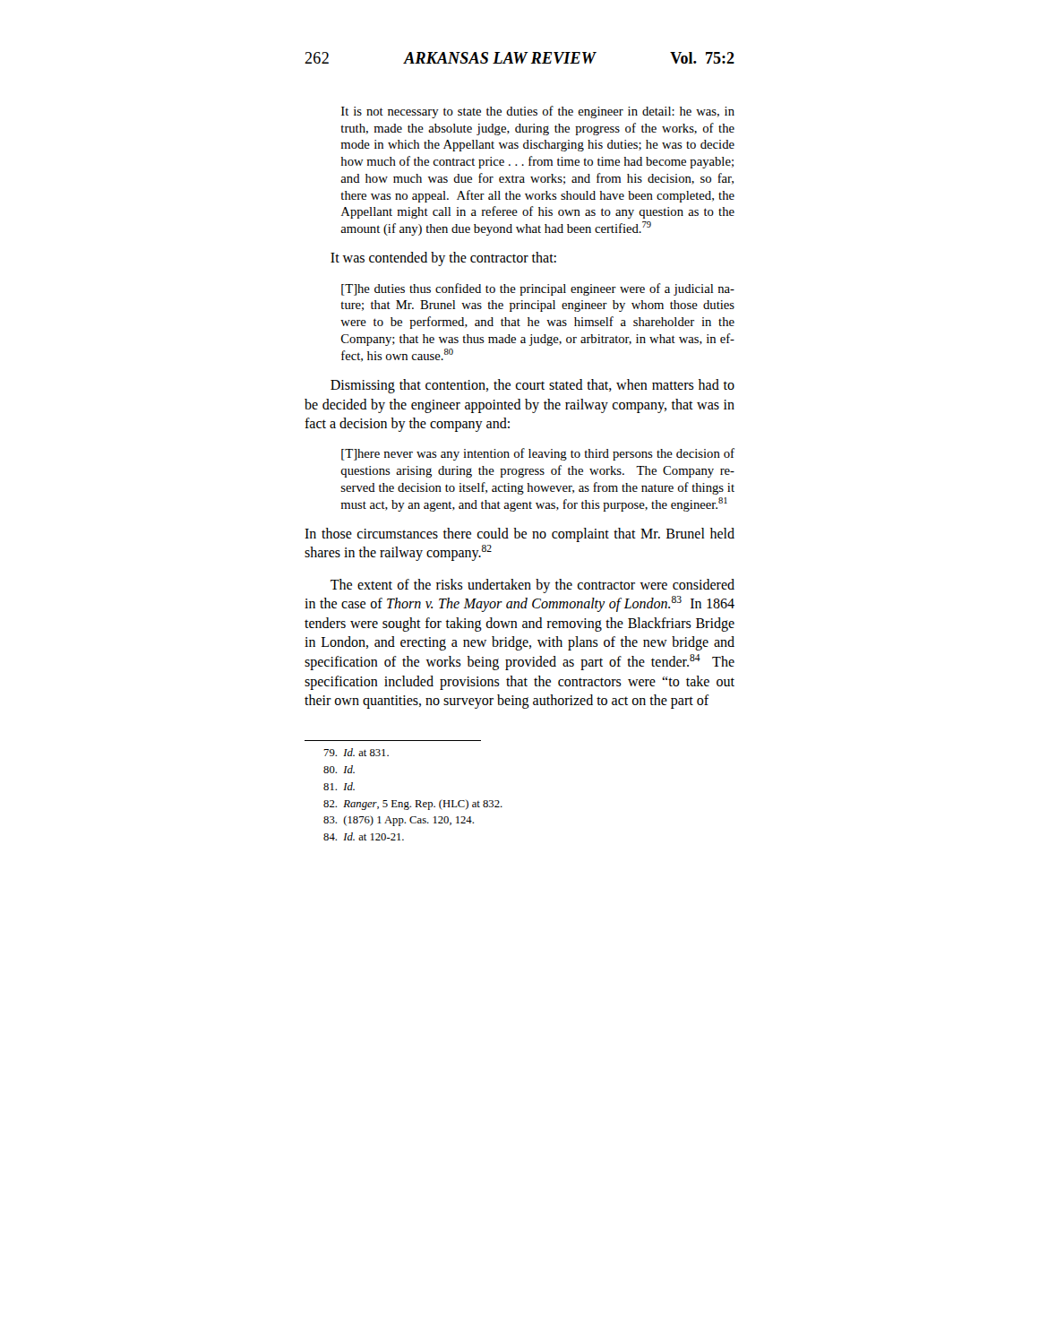262 ARKANSAS LAW REVIEW Vol. 75:2
It is not necessary to state the duties of the engineer in detail: he was, in truth, made the absolute judge, during the progress of the works, of the mode in which the Appellant was discharging his duties; he was to decide how much of the contract price . . . from time to time had become payable; and how much was due for extra works; and from his decision, so far, there was no appeal. After all the works should have been completed, the Appellant might call in a referee of his own as to any question as to the amount (if any) then due beyond what had been certified.79
It was contended by the contractor that:
[T]he duties thus confided to the principal engineer were of a judicial nature; that Mr. Brunel was the principal engineer by whom those duties were to be performed, and that he was himself a shareholder in the Company; that he was thus made a judge, or arbitrator, in what was, in effect, his own cause.80
Dismissing that contention, the court stated that, when matters had to be decided by the engineer appointed by the railway company, that was in fact a decision by the company and:
[T]here never was any intention of leaving to third persons the decision of questions arising during the progress of the works. The Company reserved the decision to itself, acting however, as from the nature of things it must act, by an agent, and that agent was, for this purpose, the engineer.81
In those circumstances there could be no complaint that Mr. Brunel held shares in the railway company.82
The extent of the risks undertaken by the contractor were considered in the case of Thorn v. The Mayor and Commonalty of London.83 In 1864 tenders were sought for taking down and removing the Blackfriars Bridge in London, and erecting a new bridge, with plans of the new bridge and specification of the works being provided as part of the tender.84 The specification included provisions that the contractors were “to take out their own quantities, no surveyor being authorized to act on the part of
79. Id. at 831.
80. Id.
81. Id.
82. Ranger, 5 Eng. Rep. (HLC) at 832.
83. (1876) 1 App. Cas. 120, 124.
84. Id. at 120-21.